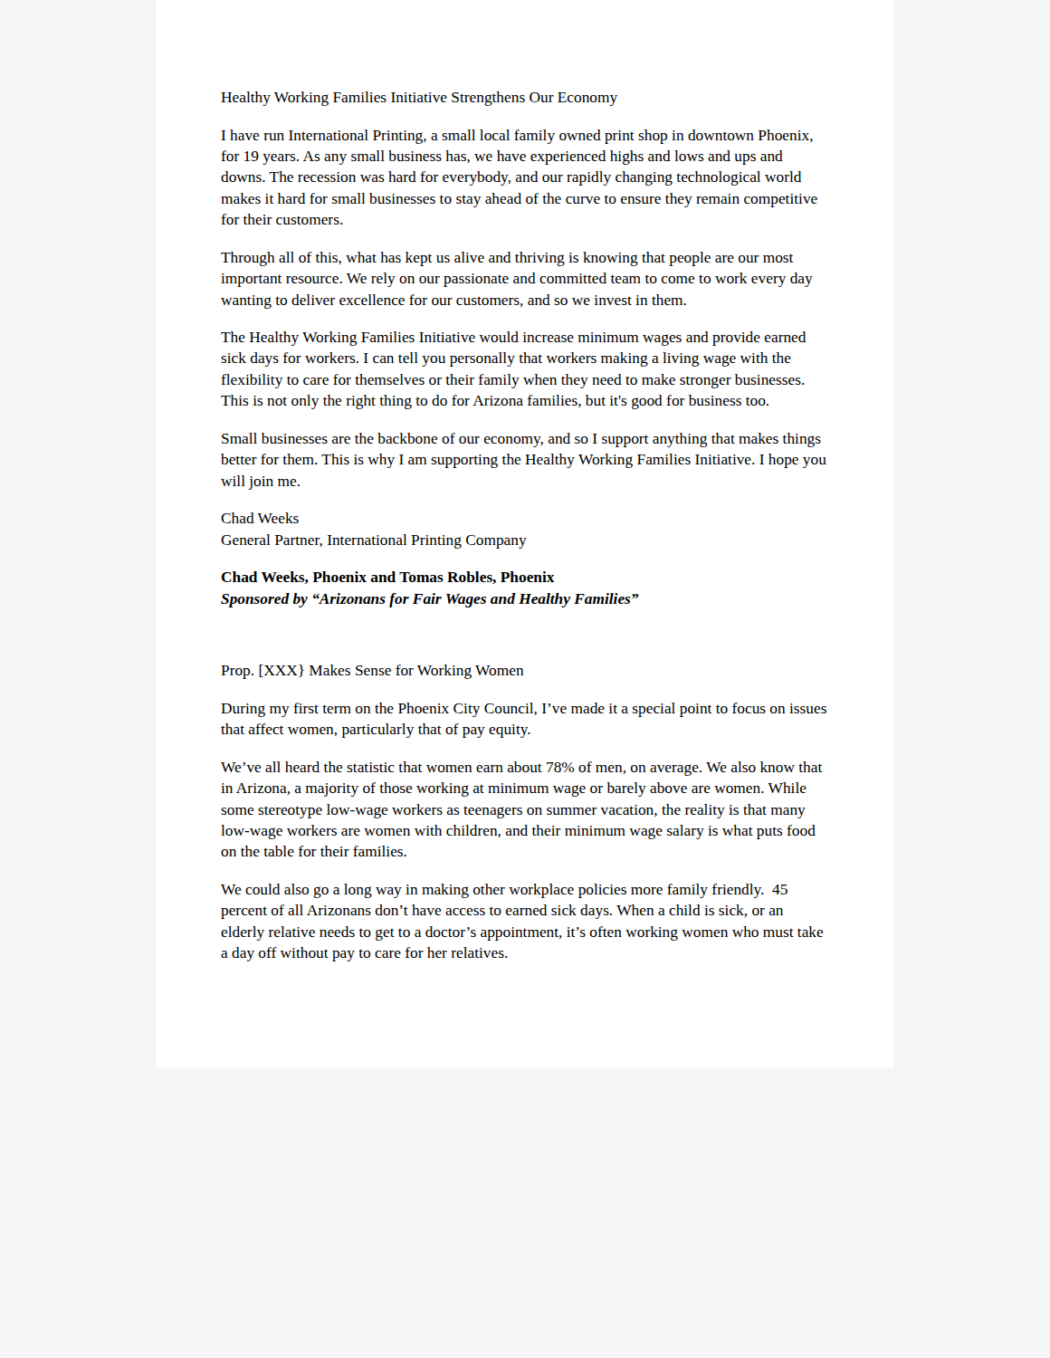Healthy Working Families Initiative Strengthens Our Economy
I have run International Printing, a small local family owned print shop in downtown Phoenix, for 19 years. As any small business has, we have experienced highs and lows and ups and downs. The recession was hard for everybody, and our rapidly changing technological world makes it hard for small businesses to stay ahead of the curve to ensure they remain competitive for their customers.
Through all of this, what has kept us alive and thriving is knowing that people are our most important resource. We rely on our passionate and committed team to come to work every day wanting to deliver excellence for our customers, and so we invest in them.
The Healthy Working Families Initiative would increase minimum wages and provide earned sick days for workers. I can tell you personally that workers making a living wage with the flexibility to care for themselves or their family when they need to make stronger businesses. This is not only the right thing to do for Arizona families, but it's good for business too.
Small businesses are the backbone of our economy, and so I support anything that makes things better for them. This is why I am supporting the Healthy Working Families Initiative. I hope you will join me.
Chad Weeks
General Partner, International Printing Company
Chad Weeks, Phoenix and Tomas Robles, Phoenix
Sponsored by “Arizonans for Fair Wages and Healthy Families”
Prop. [XXX} Makes Sense for Working Women
During my first term on the Phoenix City Council, I’ve made it a special point to focus on issues that affect women, particularly that of pay equity.
We’ve all heard the statistic that women earn about 78% of men, on average. We also know that in Arizona, a majority of those working at minimum wage or barely above are women. While some stereotype low-wage workers as teenagers on summer vacation, the reality is that many low-wage workers are women with children, and their minimum wage salary is what puts food on the table for their families.
We could also go a long way in making other workplace policies more family friendly. 45 percent of all Arizonans don’t have access to earned sick days. When a child is sick, or an elderly relative needs to get to a doctor’s appointment, it’s often working women who must take a day off without pay to care for her relatives.